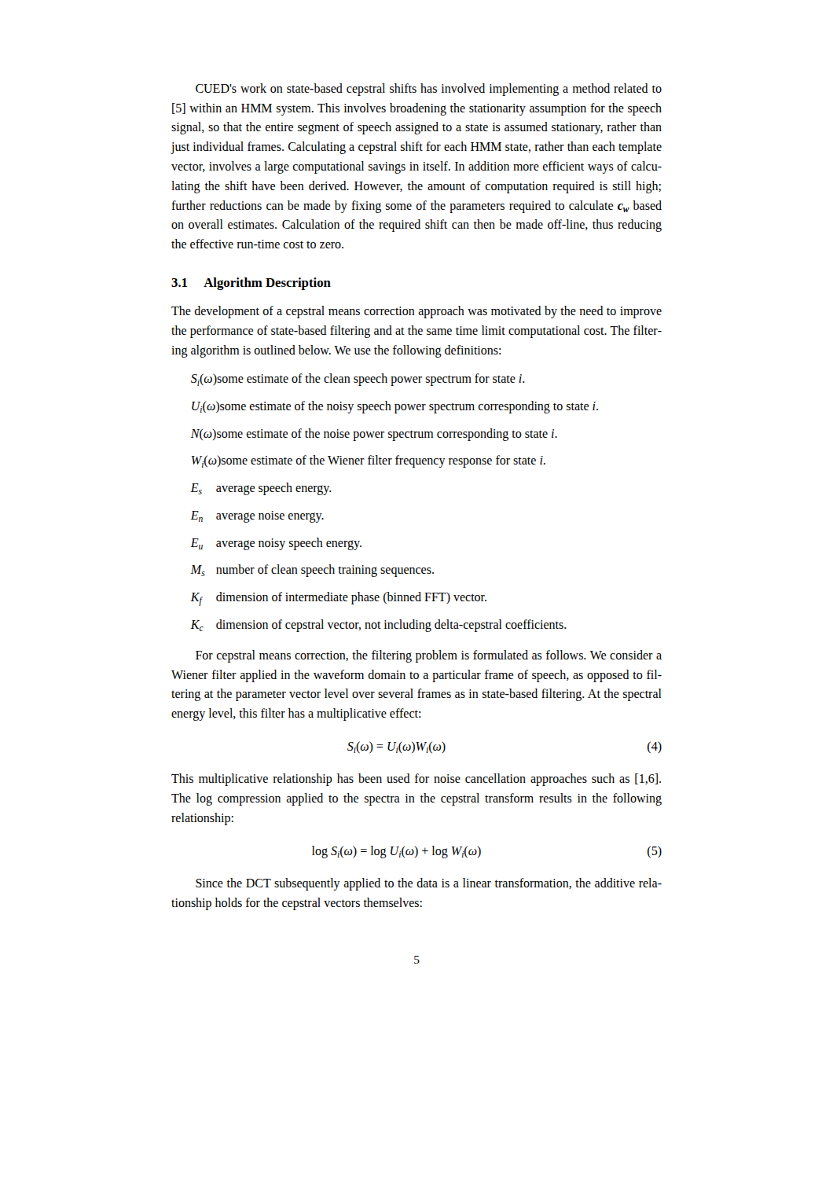CUED's work on state-based cepstral shifts has involved implementing a method related to [5] within an HMM system. This involves broadening the stationarity assumption for the speech signal, so that the entire segment of speech assigned to a state is assumed stationary, rather than just individual frames. Calculating a cepstral shift for each HMM state, rather than each template vector, involves a large computational savings in itself. In addition more efficient ways of calculating the shift have been derived. However, the amount of computation required is still high; further reductions can be made by fixing some of the parameters required to calculate cw based on overall estimates. Calculation of the required shift can then be made off-line, thus reducing the effective run-time cost to zero.
3.1 Algorithm Description
The development of a cepstral means correction approach was motivated by the need to improve the performance of state-based filtering and at the same time limit computational cost. The filtering algorithm is outlined below. We use the following definitions:
Si(ω)
some estimate of the clean speech power spectrum for state i.
Ui(ω)
some estimate of the noisy speech power spectrum corresponding to state i.
N(ω)
some estimate of the noise power spectrum corresponding to state i.
Wi(ω)
some estimate of the Wiener filter frequency response for state i.
Es
average speech energy.
En
average noise energy.
Eu
average noisy speech energy.
Ms
number of clean speech training sequences.
Kf
dimension of intermediate phase (binned FFT) vector.
Kc
dimension of cepstral vector, not including delta-cepstral coefficients.
For cepstral means correction, the filtering problem is formulated as follows. We consider a Wiener filter applied in the waveform domain to a particular frame of speech, as opposed to filtering at the parameter vector level over several frames as in state-based filtering. At the spectral energy level, this filter has a multiplicative effect:
Si(ω) = Ui(ω)Wi(ω)
(4)
This multiplicative relationship has been used for noise cancellation approaches such as [1,6]. The log compression applied to the spectra in the cepstral transform results in the following relationship:
log Si(ω) = log Ui(ω) + log Wi(ω)
(5)
Since the DCT subsequently applied to the data is a linear transformation, the additive relationship holds for the cepstral vectors themselves:
5